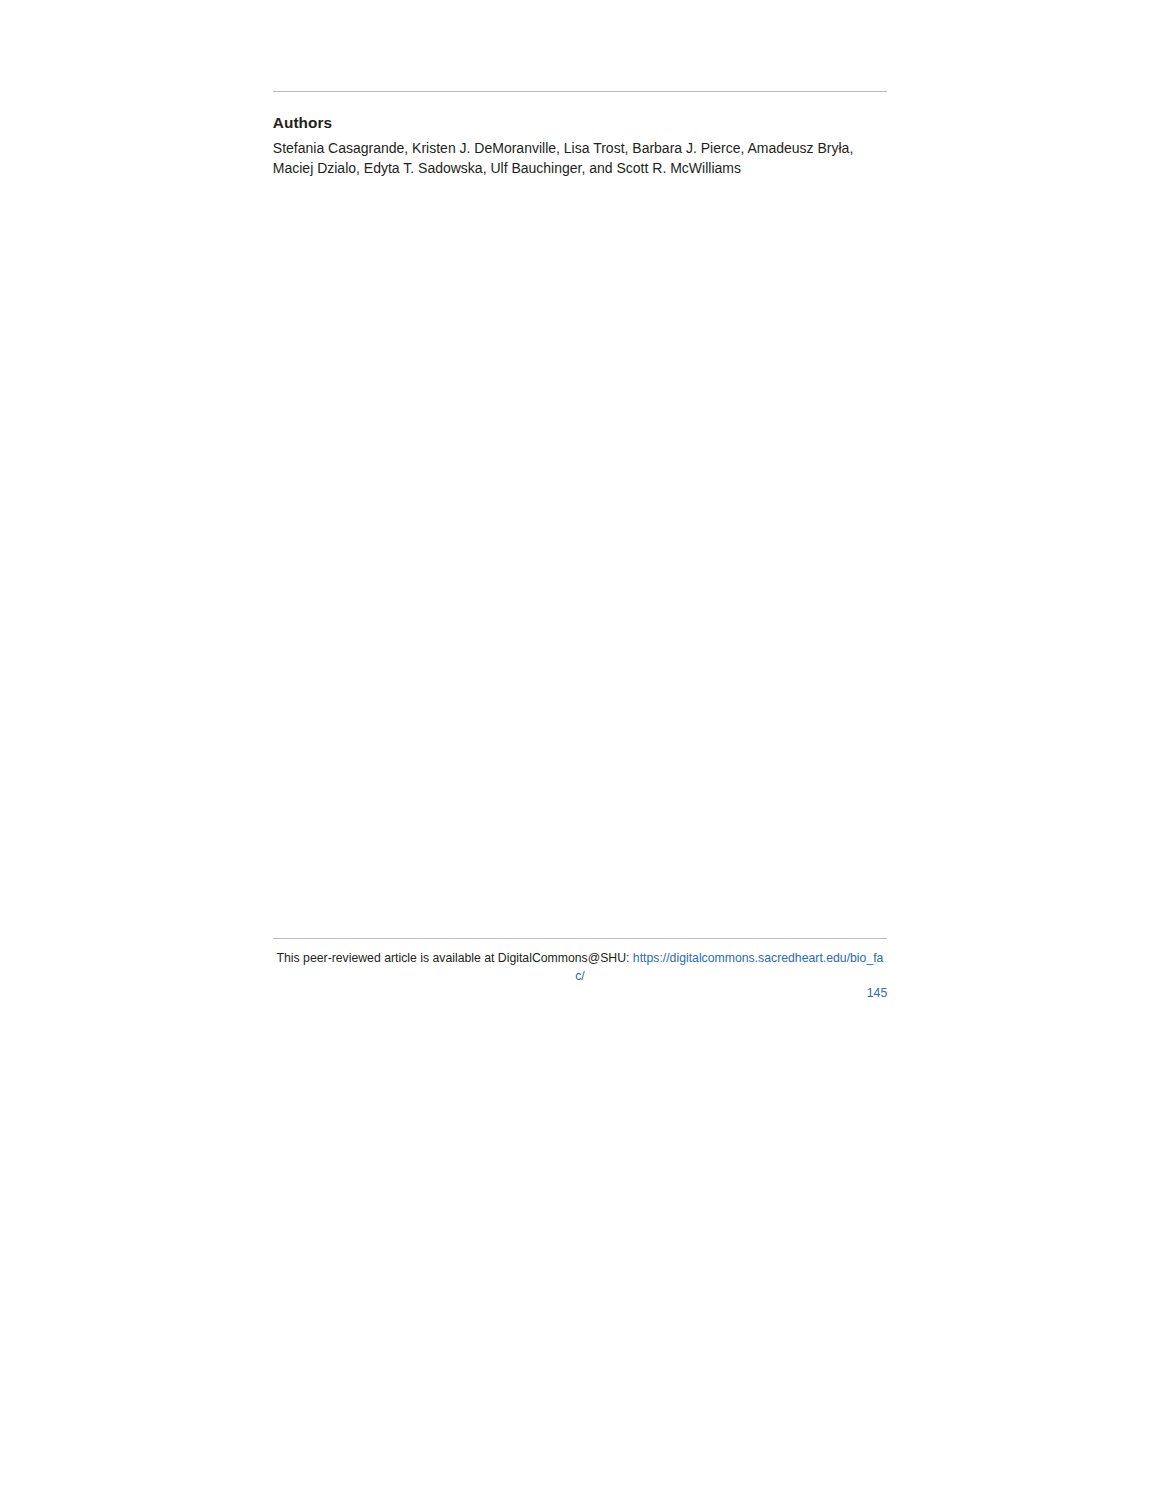Authors
Stefania Casagrande, Kristen J. DeMoranville, Lisa Trost, Barbara J. Pierce, Amadeusz Bryła, Maciej Dzialo, Edyta T. Sadowska, Ulf Bauchinger, and Scott R. McWilliams
This peer-reviewed article is available at DigitalCommons@SHU: https://digitalcommons.sacredheart.edu/bio_fac/
145